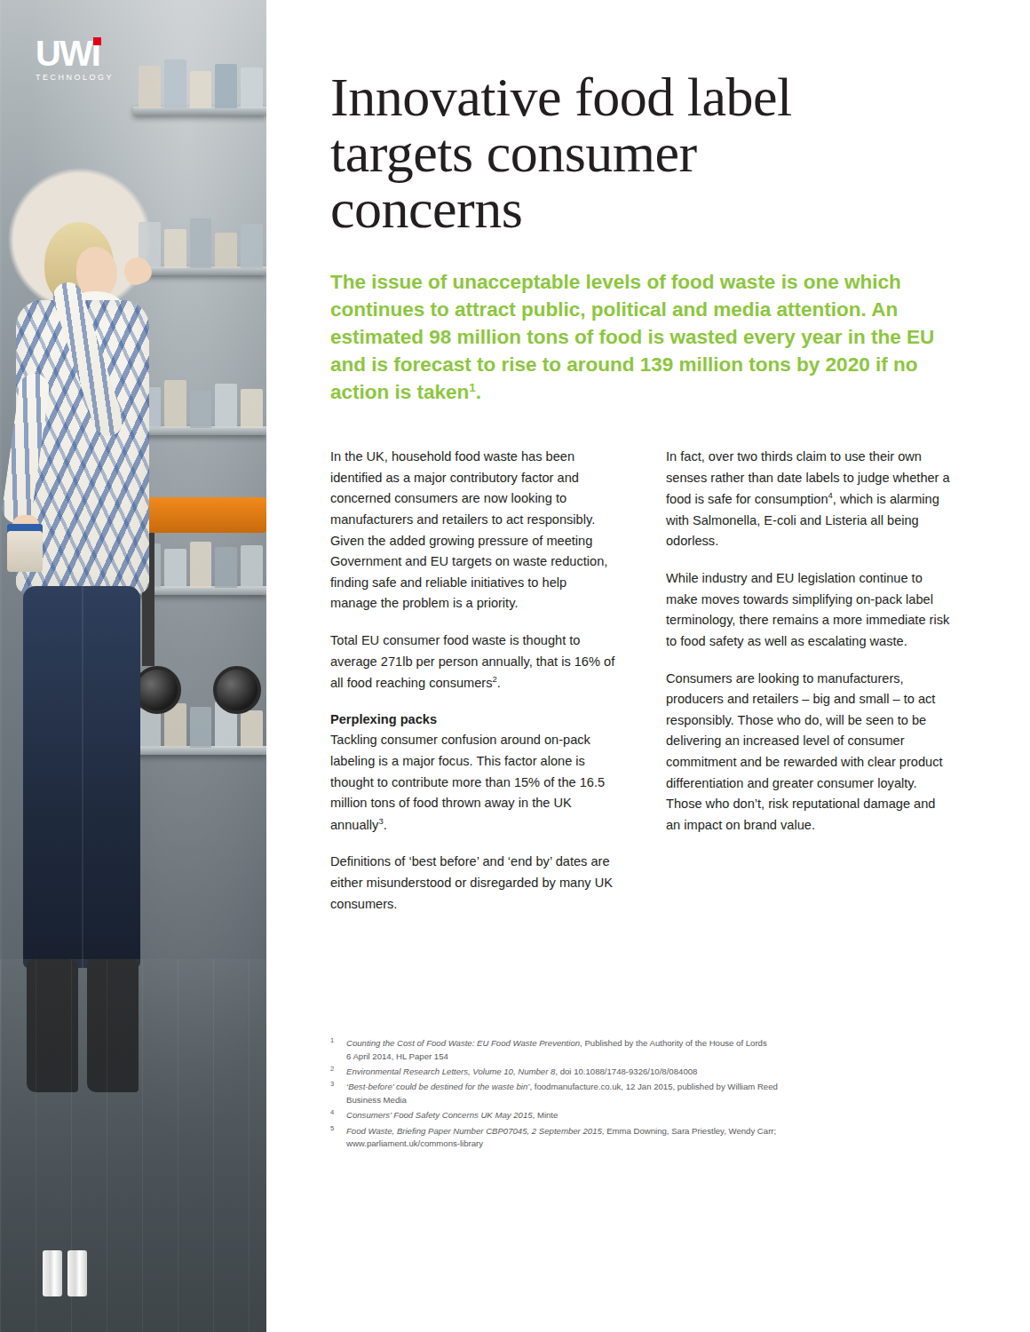UWI
Technology
Innovative food label
targets consumer
concerns
The issue of unacceptable levels of food waste is one which continues to attract public, political and media attention. An estimated 98 million tons of food is wasted every year in the EU and is forecast to rise to around 139 million tons by 2020 if no action is taken1.
In the UK, household food waste has been identified as a major contributory factor and concerned consumers are now looking to manufacturers and retailers to act responsibly. Given the added growing pressure of meeting Government and EU targets on waste reduction, finding safe and reliable initiatives to help manage the problem is a priority.
Total EU consumer food waste is thought to average 271lb per person annually, that is 16% of all food reaching consumers2.
Perplexing packs
Tackling consumer confusion around on-pack labeling is a major focus. This factor alone is thought to contribute more than 15% of the 16.5 million tons of food thrown away in the UK annually3.
Definitions of ‘best before’ and ‘end by’ dates are either misunderstood or disregarded by many UK consumers.
In fact, over two thirds claim to use their own senses rather than date labels to judge whether a food is safe for consumption4, which is alarming with Salmonella, E-coli and Listeria all being odorless.
While industry and EU legislation continue to make moves towards simplifying on-pack label terminology, there remains a more immediate risk to food safety as well as escalating waste.
Consumers are looking to manufacturers, producers and retailers – big and small – to act responsibly. Those who do, will be seen to be delivering an increased level of consumer commitment and be rewarded with clear product differentiation and greater consumer loyalty. Those who don’t, risk reputational damage and an impact on brand value.
Counting the Cost of Food Waste: EU Food Waste Prevention, Published by the Authority of the House of Lords
6 April 2014, HL Paper 154
Environmental Research Letters, Volume 10, Number 8, doi 10.1088/1748-9326/10/8/084008
‘Best-before’ could be destined for the waste bin’, foodmanufacture.co.uk, 12 Jan 2015, published by William Reed
Business Media
Consumers’ Food Safety Concerns UK May 2015, Minte
Food Waste, Briefing Paper Number CBP07045, 2 September 2015, Emma Downing, Sara Priestley, Wendy Carr;
www.parliament.uk/commons-library